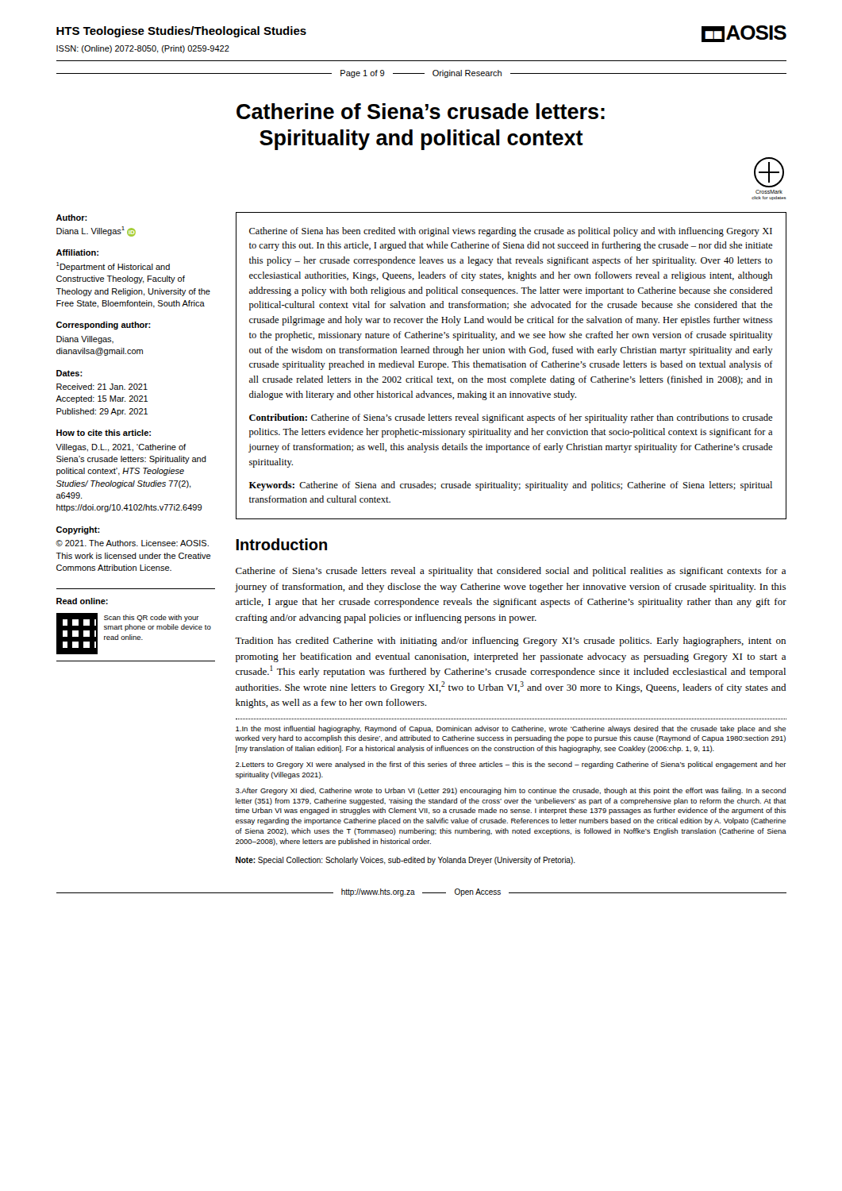HTS Teologiese Studies/Theological Studies
ISSN: (Online) 2072-8050, (Print) 0259-9422
■■AOSIS
Page 1 of 9
Original Research
Catherine of Siena’s crusade letters:
Spirituality and political context
CrossMark
click for updates
Author:
Diana L. Villegas1 iD
Affiliation:
1Department of Historical and Constructive Theology, Faculty of Theology and Religion, University of the Free State, Bloemfontein, South Africa
Corresponding author:
Diana Villegas,
dianavilsa@gmail.com
Dates:
Received: 21 Jan. 2021
Accepted: 15 Mar. 2021
Published: 29 Apr. 2021
How to cite this article:
Villegas, D.L., 2021, ‘Catherine of Siena’s crusade letters: Spirituality and political context’, HTS Teologiese Studies/ Theological Studies 77(2), a6499. https://doi.org/10.4102/hts.v77i2.6499
Copyright:
© 2021. The Authors. Licensee: AOSIS. This work is licensed under the Creative Commons Attribution License.
Read online:
Scan this QR code with your smart phone or mobile device to read online.
Catherine of Siena has been credited with original views regarding the crusade as political policy and with influencing Gregory XI to carry this out. In this article, I argued that while Catherine of Siena did not succeed in furthering the crusade – nor did she initiate this policy – her crusade correspondence leaves us a legacy that reveals significant aspects of her spirituality. Over 40 letters to ecclesiastical authorities, Kings, Queens, leaders of city states, knights and her own followers reveal a religious intent, although addressing a policy with both religious and political consequences. The latter were important to Catherine because she considered political-cultural context vital for salvation and transformation; she advocated for the crusade because she considered that the crusade pilgrimage and holy war to recover the Holy Land would be critical for the salvation of many. Her epistles further witness to the prophetic, missionary nature of Catherine’s spirituality, and we see how she crafted her own version of crusade spirituality out of the wisdom on transformation learned through her union with God, fused with early Christian martyr spirituality and early crusade spirituality preached in medieval Europe. This thematisation of Catherine’s crusade letters is based on textual analysis of all crusade related letters in the 2002 critical text, on the most complete dating of Catherine’s letters (finished in 2008); and in dialogue with literary and other historical advances, making it an innovative study.
Contribution: Catherine of Siena’s crusade letters reveal significant aspects of her spirituality rather than contributions to crusade politics. The letters evidence her prophetic-missionary spirituality and her conviction that socio-political context is significant for a journey of transformation; as well, this analysis details the importance of early Christian martyr spirituality for Catherine’s crusade spirituality.
Keywords: Catherine of Siena and crusades; crusade spirituality; spirituality and politics; Catherine of Siena letters; spiritual transformation and cultural context.
Introduction
Catherine of Siena’s crusade letters reveal a spirituality that considered social and political realities as significant contexts for a journey of transformation, and they disclose the way Catherine wove together her innovative version of crusade spirituality. In this article, I argue that her crusade correspondence reveals the significant aspects of Catherine’s spirituality rather than any gift for crafting and/or advancing papal policies or influencing persons in power.
Tradition has credited Catherine with initiating and/or influencing Gregory XI’s crusade politics. Early hagiographers, intent on promoting her beatification and eventual canonisation, interpreted her passionate advocacy as persuading Gregory XI to start a crusade.1 This early reputation was furthered by Catherine’s crusade correspondence since it included ecclesiastical and temporal authorities. She wrote nine letters to Gregory XI,2 two to Urban VI,3 and over 30 more to Kings, Queens, leaders of city states and knights, as well as a few to her own followers.
1.In the most influential hagiography, Raymond of Capua, Dominican advisor to Catherine, wrote ‘Catherine always desired that the crusade take place and she worked very hard to accomplish this desire’, and attributed to Catherine success in persuading the pope to pursue this cause (Raymond of Capua 1980:section 291) [my translation of Italian edition]. For a historical analysis of influences on the construction of this hagiography, see Coakley (2006:chp. 1, 9, 11).
2.Letters to Gregory XI were analysed in the first of this series of three articles – this is the second – regarding Catherine of Siena’s political engagement and her spirituality (Villegas 2021).
3.After Gregory XI died, Catherine wrote to Urban VI (Letter 291) encouraging him to continue the crusade, though at this point the effort was failing. In a second letter (351) from 1379, Catherine suggested, ‘raising the standard of the cross’ over the ‘unbelievers’ as part of a comprehensive plan to reform the church. At that time Urban VI was engaged in struggles with Clement VII, so a crusade made no sense. I interpret these 1379 passages as further evidence of the argument of this essay regarding the importance Catherine placed on the salvific value of crusade. References to letter numbers based on the critical edition by A. Volpato (Catherine of Siena 2002), which uses the T (Tommaseo) numbering; this numbering, with noted exceptions, is followed in Noffke’s English translation (Catherine of Siena 2000–2008), where letters are published in historical order.
Note: Special Collection: Scholarly Voices, sub-edited by Yolanda Dreyer (University of Pretoria).
http://www.hts.org.za
Open Access